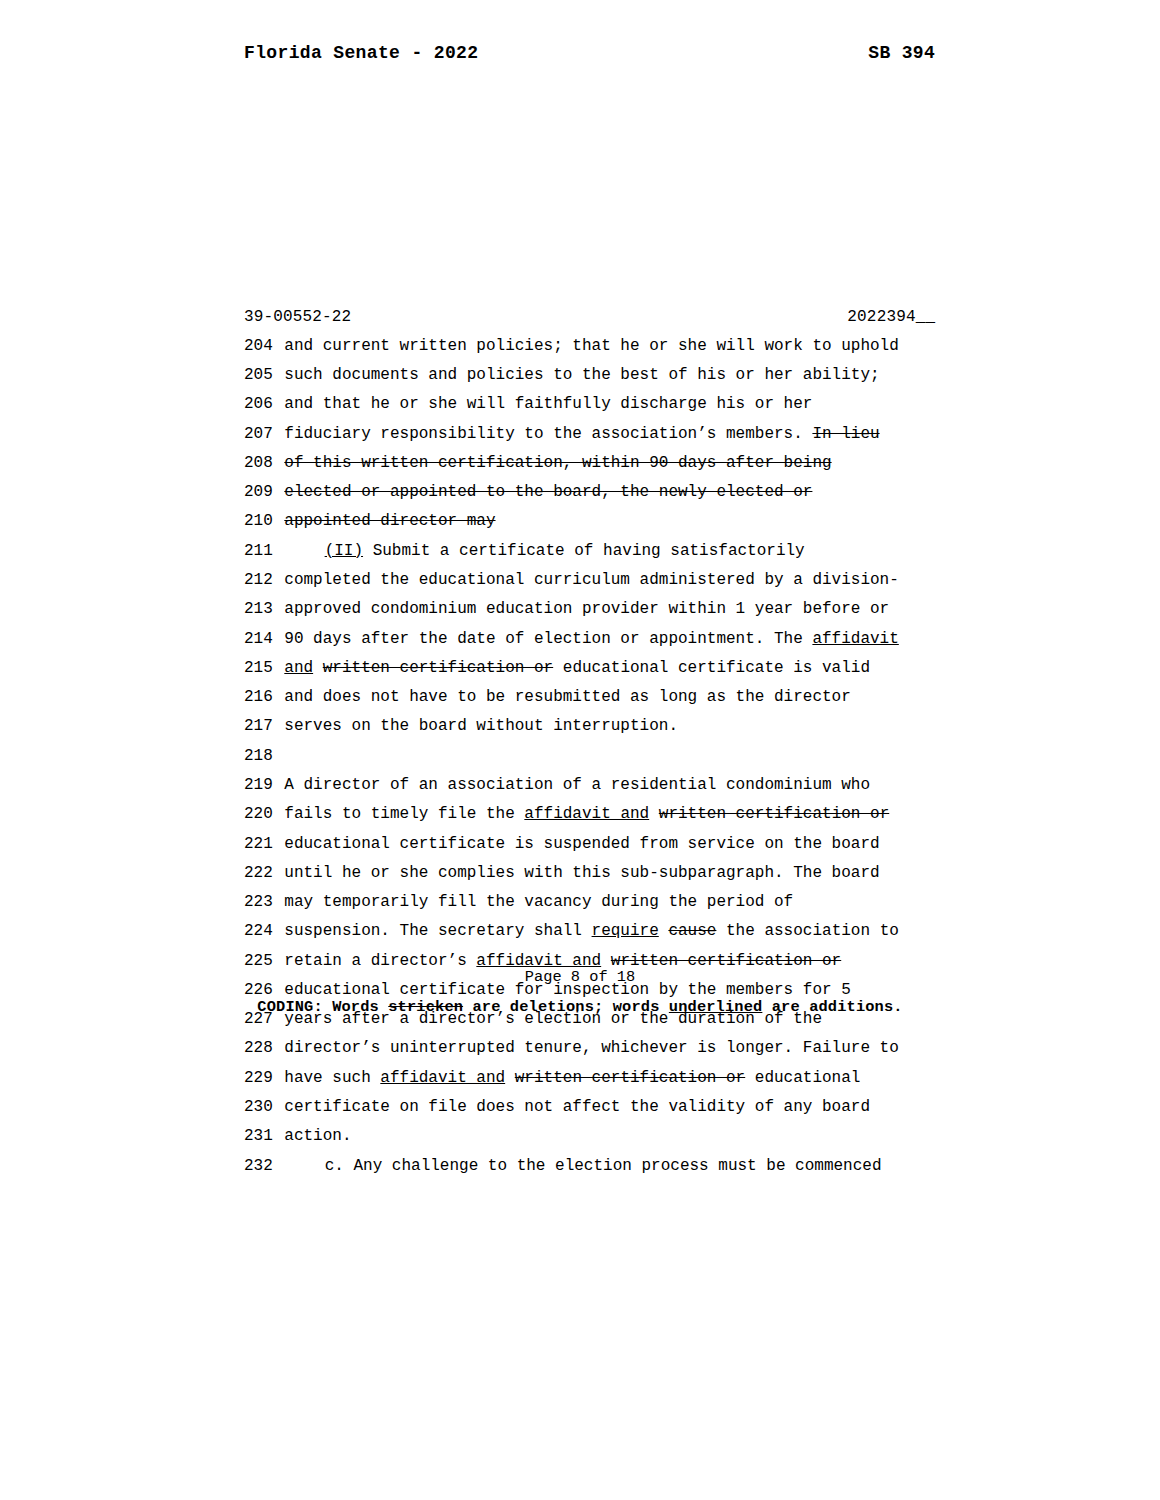Florida Senate - 2022
SB 394
39-00552-22
2022394__
204
and current written policies; that he or she will work to uphold
205
such documents and policies to the best of his or her ability;
206
and that he or she will faithfully discharge his or her
207
fiduciary responsibility to the association’s members. In lieu
208
of this written certification, within 90 days after being
209
elected or appointed to the board, the newly elected or
210
appointed director may
211
(II) Submit a certificate of having satisfactorily
212
completed the educational curriculum administered by a division-
213
approved condominium education provider within 1 year before or
214
90 days after the date of election or appointment. The affidavit
215
and written certification or educational certificate is valid
216
and does not have to be resubmitted as long as the director
217
serves on the board without interruption.
218
219
A director of an association of a residential condominium who
220
fails to timely file the affidavit and written certification or
221
educational certificate is suspended from service on the board
222
until he or she complies with this sub-subparagraph. The board
223
may temporarily fill the vacancy during the period of
224
suspension. The secretary shall require cause the association to
225
retain a director’s affidavit and written certification or
226
educational certificate for inspection by the members for 5
227
years after a director’s election or the duration of the
228
director’s uninterrupted tenure, whichever is longer. Failure to
229
have such affidavit and written certification or educational
230
certificate on file does not affect the validity of any board
231
action.
232
c. Any challenge to the election process must be commenced
Page 8 of 18
CODING: Words stricken are deletions; words underlined are additions.